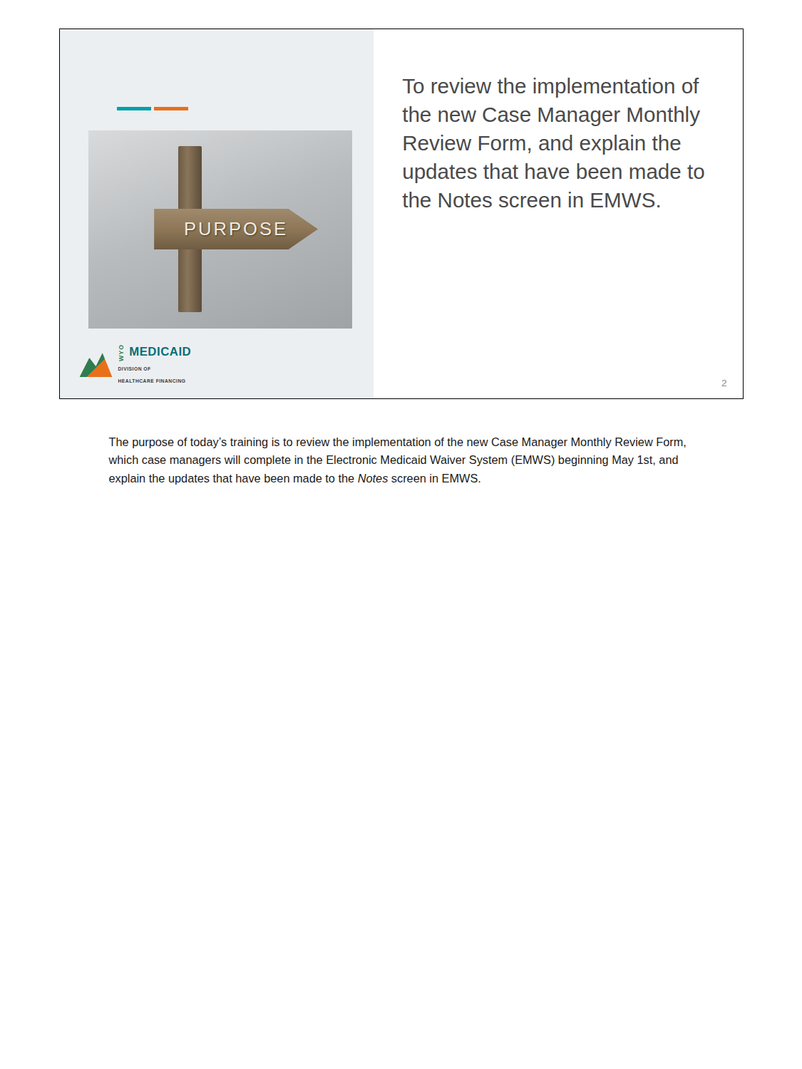PURPOSE
WYO MEDICAID
DIVISION OF
HEALTHCARE FINANCING
To review the implementation of the new Case Manager Monthly Review Form, and explain the updates that have been made to the Notes screen in EMWS.
2
The purpose of today’s training is to review the implementation of the new Case Manager Monthly Review Form, which case managers will complete in the Electronic Medicaid Waiver System (EMWS) beginning May 1st, and explain the updates that have been made to the Notes screen in EMWS.